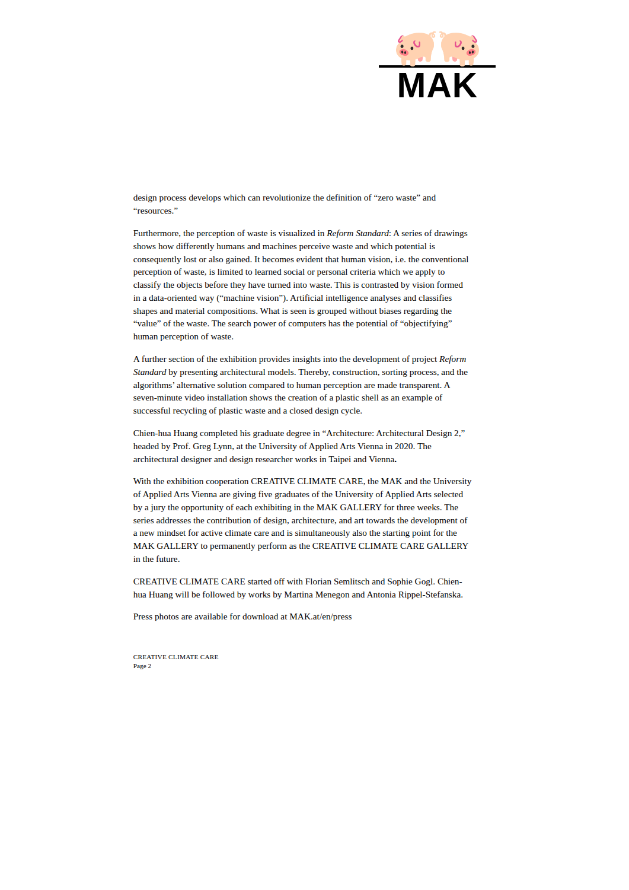🐖🐖
MAK
design process develops which can revolutionize the definition of “zero waste” and “resources.”
Furthermore, the perception of waste is visualized in Reform Standard: A series of drawings shows how differently humans and machines perceive waste and which potential is consequently lost or also gained. It becomes evident that human vision, i.e. the conventional perception of waste, is limited to learned social or personal criteria which we apply to classify the objects before they have turned into waste. This is contrasted by vision formed in a data-oriented way (“machine vision”). Artificial intelligence analyses and classifies shapes and material compositions. What is seen is grouped without biases regarding the “value” of the waste. The search power of computers has the potential of “objectifying” human perception of waste.
A further section of the exhibition provides insights into the development of project Reform Standard by presenting architectural models. Thereby, construction, sorting process, and the algorithms’ alternative solution compared to human perception are made transparent. A seven-minute video installation shows the creation of a plastic shell as an example of successful recycling of plastic waste and a closed design cycle.
Chien-hua Huang completed his graduate degree in “Architecture: Architectural Design 2,” headed by Prof. Greg Lynn, at the University of Applied Arts Vienna in 2020. The architectural designer and design researcher works in Taipei and Vienna.
With the exhibition cooperation CREATIVE CLIMATE CARE, the MAK and the University of Applied Arts Vienna are giving five graduates of the University of Applied Arts selected by a jury the opportunity of each exhibiting in the MAK GALLERY for three weeks. The series addresses the contribution of design, architecture, and art towards the development of a new mindset for active climate care and is simultaneously also the starting point for the MAK GALLERY to permanently perform as the CREATIVE CLIMATE CARE GALLERY in the future.
CREATIVE CLIMATE CARE started off with Florian Semlitsch and Sophie Gogl. Chien-hua Huang will be followed by works by Martina Menegon and Antonia Rippel-Stefanska.
Press photos are available for download at MAK.at/en/press
CREATIVE CLIMATE CARE
Page 2